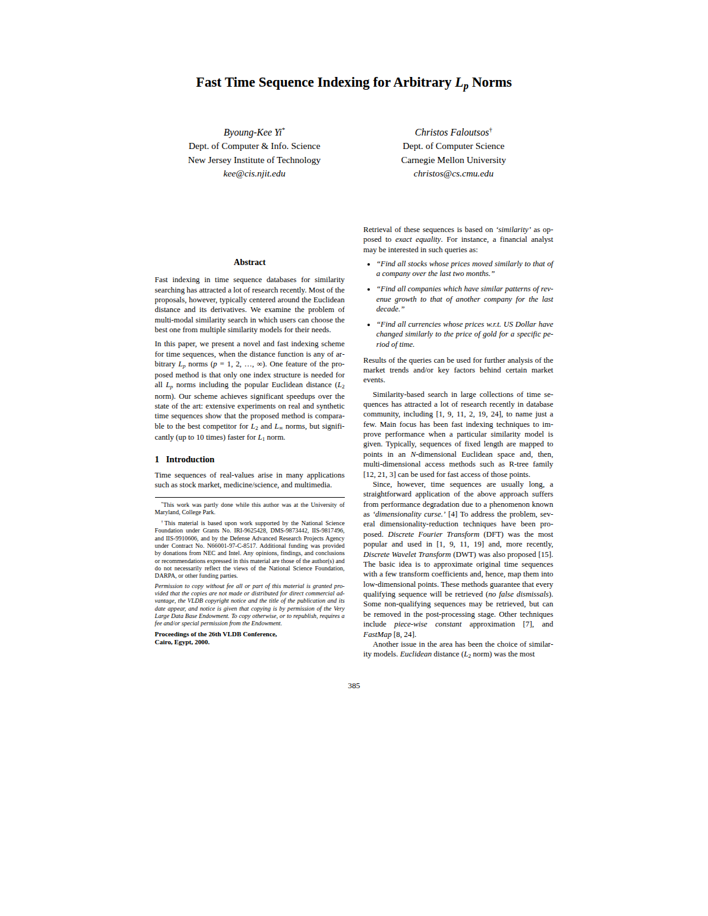Fast Time Sequence Indexing for Arbitrary Lp Norms
| Byoung-Kee Yi * Dept. of Computer & Info. Science New Jersey Institute of Technology kee@cis.njit.edu | Christos Faloutsos † Dept. of Computer Science Carnegie Mellon University christos@cs.cmu.edu |
Abstract
Fast indexing in time sequence databases for similarity searching has attracted a lot of research recently. Most of the proposals, however, typically centered around the Euclidean distance and its derivatives. We examine the problem of multi-modal similarity search in which users can choose the best one from multiple similarity models for their needs.
In this paper, we present a novel and fast indexing scheme for time sequences, when the distance function is any of arbitrary Lp norms (p = 1, 2, …, ∞). One feature of the proposed method is that only one index structure is needed for all Lp norms including the popular Euclidean distance (L2 norm). Our scheme achieves significant speedups over the state of the art: extensive experiments on real and synthetic time sequences show that the proposed method is comparable to the best competitor for L2 and L∞ norms, but significantly (up to 10 times) faster for L1 norm.
1 Introduction
Time sequences of real-values arise in many applications such as stock market, medicine/science, and multimedia.
*This work was partly done while this author was at the University of Maryland, College Park.
†This material is based upon work supported by the National Science Foundation under Grants No. IRI-9625428, DMS-9873442, IIS-9817496, and IIS-9910606, and by the Defense Advanced Research Projects Agency under Contract No. N66001-97-C-8517. Additional funding was provided by donations from NEC and Intel. Any opinions, findings, and conclusions or recommendations expressed in this material are those of the author(s) and do not necessarily reflect the views of the National Science Foundation, DARPA, or other funding parties.
Permission to copy without fee all or part of this material is granted provided that the copies are not made or distributed for direct commercial advantage, the VLDB copyright notice and the title of the publication and its date appear, and notice is given that copying is by permission of the Very Large Data Base Endowment. To copy otherwise, or to republish, requires a fee and/or special permission from the Endowment.
Proceedings of the 26th VLDB Conference,
Cairo, Egypt, 2000.
Retrieval of these sequences is based on ‘similarity’ as opposed to exact equality. For instance, a financial analyst may be interested in such queries as:
“Find all stocks whose prices moved similarly to that of a company over the last two months.”
“Find all companies which have similar patterns of revenue growth to that of another company for the last decade.”
“Find all currencies whose prices w.r.t. US Dollar have changed similarly to the price of gold for a specific period of time.
Results of the queries can be used for further analysis of the market trends and/or key factors behind certain market events.
Similarity-based search in large collections of time sequences has attracted a lot of research recently in database community, including [1, 9, 11, 2, 19, 24], to name just a few. Main focus has been fast indexing techniques to improve performance when a particular similarity model is given. Typically, sequences of fixed length are mapped to points in an N-dimensional Euclidean space and, then, multi-dimensional access methods such as R-tree family [12, 21, 3] can be used for fast access of those points.
Since, however, time sequences are usually long, a straightforward application of the above approach suffers from performance degradation due to a phenomenon known as ‘dimensionality curse.’ [4] To address the problem, several dimensionality-reduction techniques have been proposed. Discrete Fourier Transform (DFT) was the most popular and used in [1, 9, 11, 19] and, more recently, Discrete Wavelet Transform (DWT) was also proposed [15]. The basic idea is to approximate original time sequences with a few transform coefficients and, hence, map them into low-dimensional points. These methods guarantee that every qualifying sequence will be retrieved (no false dismissals). Some non-qualifying sequences may be retrieved, but can be removed in the post-processing stage. Other techniques include piece-wise constant approximation [7], and FastMap [8, 24].
Another issue in the area has been the choice of similarity models. Euclidean distance (L2 norm) was the most
385